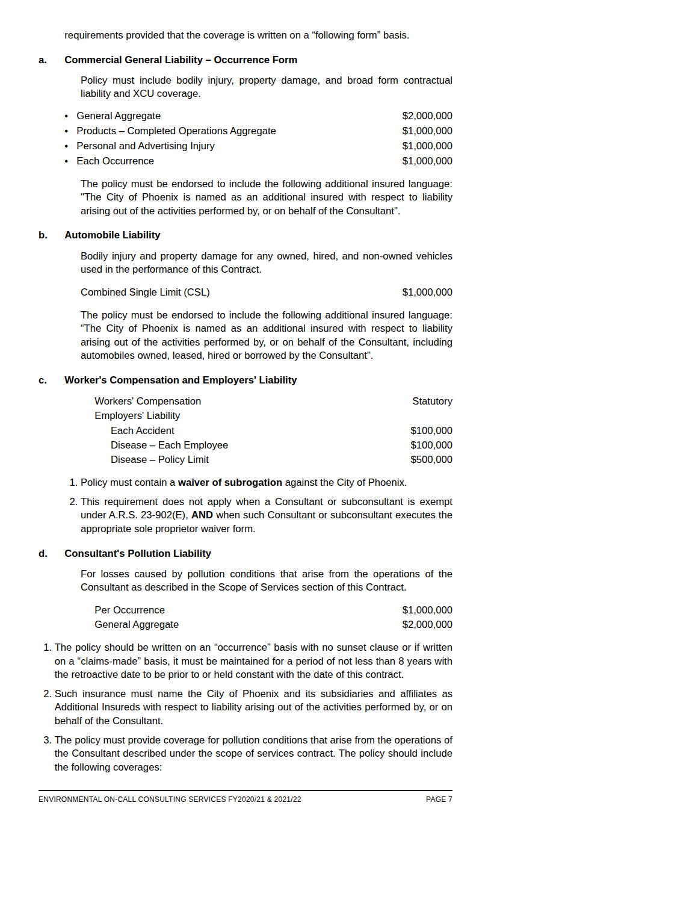requirements provided that the coverage is written on a “following form” basis.
a. Commercial General Liability – Occurrence Form
Policy must include bodily injury, property damage, and broad form contractual liability and XCU coverage.
General Aggregate$2,000,000
Products – Completed Operations Aggregate$1,000,000
Personal and Advertising Injury$1,000,000
Each Occurrence$1,000,000
The policy must be endorsed to include the following additional insured language: "The City of Phoenix is named as an additional insured with respect to liability arising out of the activities performed by, or on behalf of the Consultant".
b. Automobile Liability
Bodily injury and property damage for any owned, hired, and non-owned vehicles used in the performance of this Contract.
| Combined Single Limit (CSL) | $1,000,000 |
The policy must be endorsed to include the following additional insured language: “The City of Phoenix is named as an additional insured with respect to liability arising out of the activities performed by, or on behalf of the Consultant, including automobiles owned, leased, hired or borrowed by the Consultant".
c. Worker's Compensation and Employers' Liability
| Workers' Compensation | Statutory |
| Employers' Liability | |
| Each Accident | $100,000 |
| Disease – Each Employee | $100,000 |
| Disease – Policy Limit | $500,000 |
Policy must contain a waiver of subrogation against the City of Phoenix.
This requirement does not apply when a Consultant or subconsultant is exempt under A.R.S. 23-902(E), AND when such Consultant or subconsultant executes the appropriate sole proprietor waiver form.
d. Consultant's Pollution Liability
For losses caused by pollution conditions that arise from the operations of the Consultant as described in the Scope of Services section of this Contract.
| Per Occurrence | $1,000,000 |
| General Aggregate | $2,000,000 |
The policy should be written on an “occurrence” basis with no sunset clause or if written on a “claims-made” basis, it must be maintained for a period of not less than 8 years with the retroactive date to be prior to or held constant with the date of this contract.
Such insurance must name the City of Phoenix and its subsidiaries and affiliates as Additional Insureds with respect to liability arising out of the activities performed by, or on behalf of the Consultant.
The policy must provide coverage for pollution conditions that arise from the operations of the Consultant described under the scope of services contract. The policy should include the following coverages:
Environmental On-Call Consulting Services FY2020/21 & 2021/22 Page 7